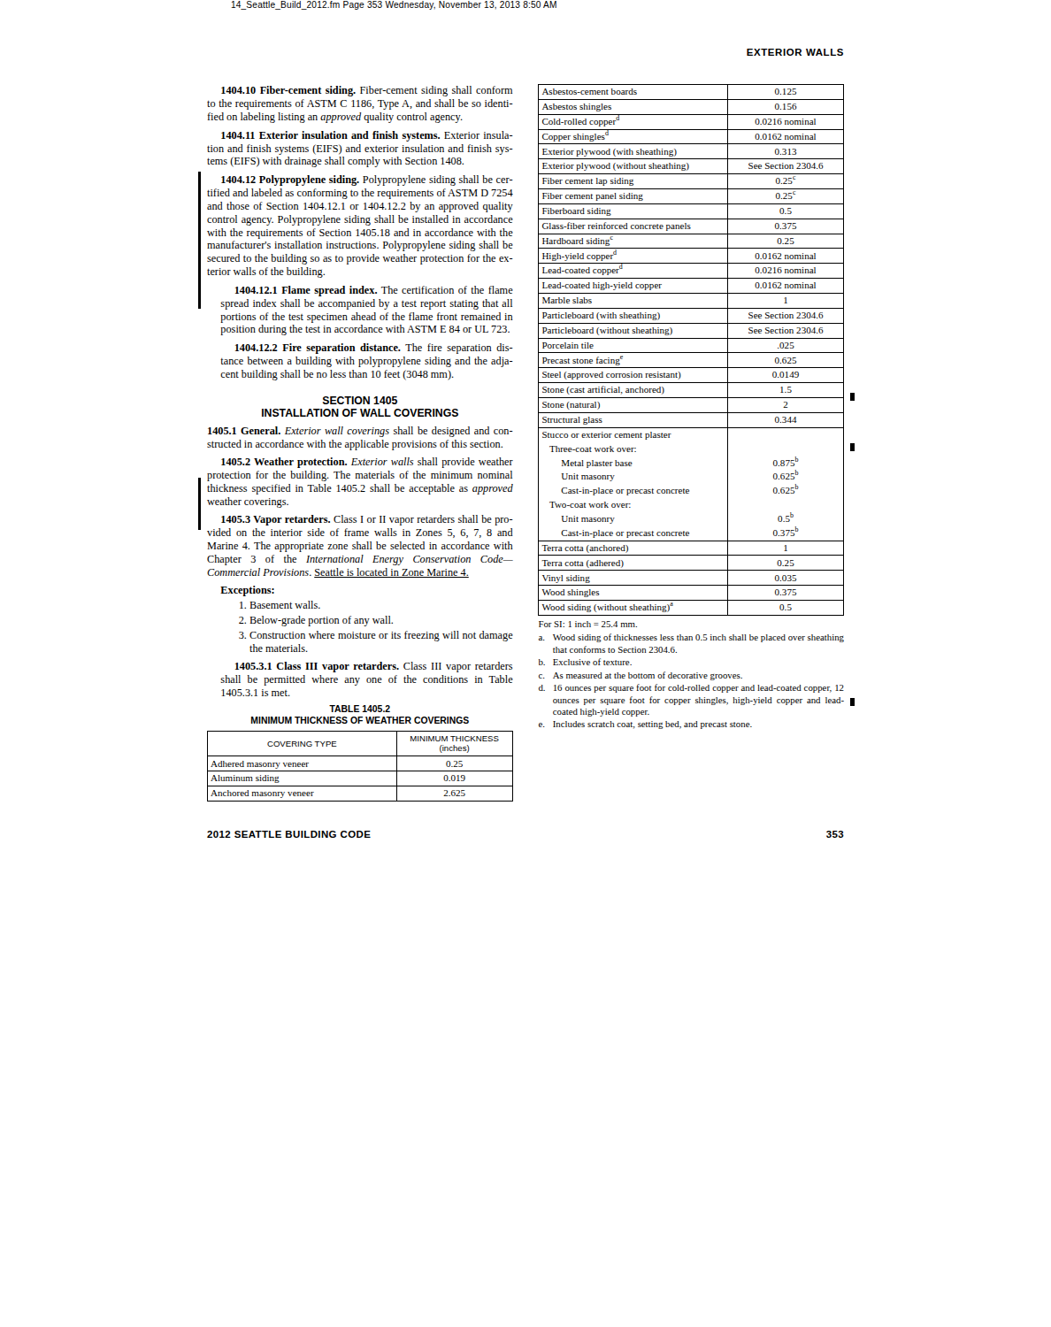14_Seattle_Build_2012.fm Page 353 Wednesday, November 13, 2013 8:50 AM
EXTERIOR WALLS
1404.10 Fiber-cement siding. Fiber-cement siding shall conform to the requirements of ASTM C 1186, Type A, and shall be so identified on labeling listing an approved quality control agency.
1404.11 Exterior insulation and finish systems. Exterior insulation and finish systems (EIFS) and exterior insulation and finish systems (EIFS) with drainage shall comply with Section 1408.
1404.12 Polypropylene siding. Polypropylene siding shall be certified and labeled as conforming to the requirements of ASTM D 7254 and those of Section 1404.12.1 or 1404.12.2 by an approved quality control agency. Polypropylene siding shall be installed in accordance with the requirements of Section 1405.18 and in accordance with the manufacturer's installation instructions. Polypropylene siding shall be secured to the building so as to provide weather protection for the exterior walls of the building.
1404.12.1 Flame spread index. The certification of the flame spread index shall be accompanied by a test report stating that all portions of the test specimen ahead of the flame front remained in position during the test in accordance with ASTM E 84 or UL 723.
1404.12.2 Fire separation distance. The fire separation distance between a building with polypropylene siding and the adjacent building shall be no less than 10 feet (3048 mm).
SECTION 1405
INSTALLATION OF WALL COVERINGS
1405.1 General. Exterior wall coverings shall be designed and constructed in accordance with the applicable provisions of this section.
1405.2 Weather protection. Exterior walls shall provide weather protection for the building. The materials of the minimum nominal thickness specified in Table 1405.2 shall be acceptable as approved weather coverings.
1405.3 Vapor retarders. Class I or II vapor retarders shall be provided on the interior side of frame walls in Zones 5, 6, 7, 8 and Marine 4. The appropriate zone shall be selected in accordance with Chapter 3 of the International Energy Conservation Code—Commercial Provisions. Seattle is located in Zone Marine 4.
Exceptions:
Basement walls.
Below-grade portion of any wall.
Construction where moisture or its freezing will not damage the materials.
1405.3.1 Class III vapor retarders. Class III vapor retarders shall be permitted where any one of the conditions in Table 1405.3.1 is met.
TABLE 1405.2
MINIMUM THICKNESS OF WEATHER COVERINGS
| COVERING TYPE | MINIMUM THICKNESS (inches) |
| --- | --- |
| Adhered masonry veneer | 0.25 |
| Aluminum siding | 0.019 |
| Anchored masonry veneer | 2.625 |
| Asbestos-cement boards | 0.125 |
| Asbestos shingles | 0.156 |
| Cold-rolled copper d | 0.0216 nominal |
| Copper shingles d | 0.0162 nominal |
| Exterior plywood (with sheathing) | 0.313 |
| Exterior plywood (without sheathing) | See Section 2304.6 |
| Fiber cement lap siding | 0.25 c |
| Fiber cement panel siding | 0.25 c |
| Fiberboard siding | 0.5 |
| Glass-fiber reinforced concrete panels | 0.375 |
| Hardboard siding c | 0.25 |
| High-yield copper d | 0.0162 nominal |
| Lead-coated copper d | 0.0216 nominal |
| Lead-coated high-yield copper | 0.0162 nominal |
| Marble slabs | 1 |
| Particleboard (with sheathing) | See Section 2304.6 |
| Particleboard (without sheathing) | See Section 2304.6 |
| Porcelain tile | .025 |
| Precast stone facing e | 0.625 |
| Steel (approved corrosion resistant) | 0.0149 |
| Stone (cast artificial, anchored) | 1.5 |
| Stone (natural) | 2 |
| Structural glass | 0.344 |
| Stucco or exterior cement plaster | |
| Three-coat work over: | |
| Metal plaster base | 0.875 b |
| Unit masonry | 0.625 b |
| Cast-in-place or precast concrete | 0.625 b |
| Two-coat work over: | |
| Unit masonry | 0.5 b |
| Cast-in-place or precast concrete | 0.375 b |
| Terra cotta (anchored) | 1 |
| Terra cotta (adhered) | 0.25 |
| Vinyl siding | 0.035 |
| Wood shingles | 0.375 |
| Wood siding (without sheathing) a | 0.5 |
For SI: 1 inch = 25.4 mm.
a. Wood siding of thicknesses less than 0.5 inch shall be placed over sheathing that conforms to Section 2304.6.
b. Exclusive of texture.
c. As measured at the bottom of decorative grooves.
d. 16 ounces per square foot for cold-rolled copper and lead-coated copper, 12 ounces per square foot for copper shingles, high-yield copper and lead-coated high-yield copper.
e. Includes scratch coat, setting bed, and precast stone.
2012 SEATTLE BUILDING CODE 353